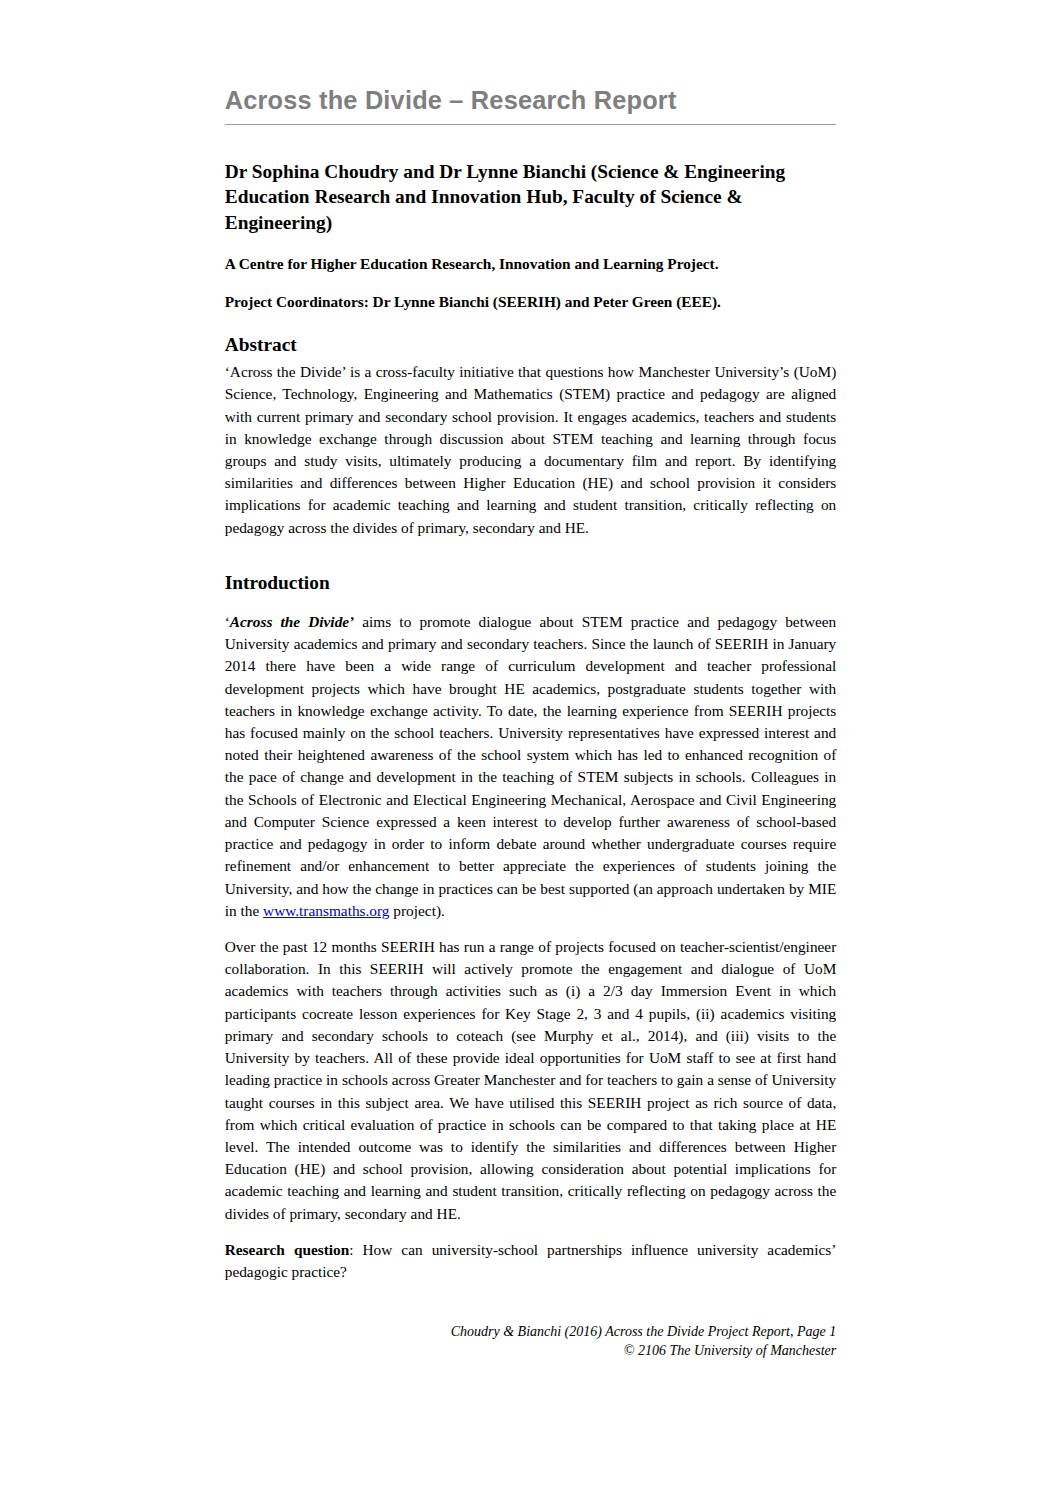Across the Divide – Research Report
Dr Sophina Choudry and Dr Lynne Bianchi (Science & Engineering Education Research and Innovation Hub, Faculty of Science & Engineering)
A Centre for Higher Education Research, Innovation and Learning Project.
Project Coordinators: Dr Lynne Bianchi (SEERIH) and Peter Green (EEE).
Abstract
‘Across the Divide’ is a cross-faculty initiative that questions how Manchester University’s (UoM) Science, Technology, Engineering and Mathematics (STEM) practice and pedagogy are aligned with current primary and secondary school provision. It engages academics, teachers and students in knowledge exchange through discussion about STEM teaching and learning through focus groups and study visits, ultimately producing a documentary film and report. By identifying similarities and differences between Higher Education (HE) and school provision it considers implications for academic teaching and learning and student transition, critically reflecting on pedagogy across the divides of primary, secondary and HE.
Introduction
‘Across the Divide’ aims to promote dialogue about STEM practice and pedagogy between University academics and primary and secondary teachers. Since the launch of SEERIH in January 2014 there have been a wide range of curriculum development and teacher professional development projects which have brought HE academics, postgraduate students together with teachers in knowledge exchange activity. To date, the learning experience from SEERIH projects has focused mainly on the school teachers. University representatives have expressed interest and noted their heightened awareness of the school system which has led to enhanced recognition of the pace of change and development in the teaching of STEM subjects in schools. Colleagues in the Schools of Electronic and Electical Engineering Mechanical, Aerospace and Civil Engineering and Computer Science expressed a keen interest to develop further awareness of school-based practice and pedagogy in order to inform debate around whether undergraduate courses require refinement and/or enhancement to better appreciate the experiences of students joining the University, and how the change in practices can be best supported (an approach undertaken by MIE in the www.transmaths.org project).
Over the past 12 months SEERIH has run a range of projects focused on teacher-scientist/engineer collaboration. In this SEERIH will actively promote the engagement and dialogue of UoM academics with teachers through activities such as (i) a 2/3 day Immersion Event in which participants cocreate lesson experiences for Key Stage 2, 3 and 4 pupils, (ii) academics visiting primary and secondary schools to coteach (see Murphy et al., 2014), and (iii) visits to the University by teachers. All of these provide ideal opportunities for UoM staff to see at first hand leading practice in schools across Greater Manchester and for teachers to gain a sense of University taught courses in this subject area. We have utilised this SEERIH project as rich source of data, from which critical evaluation of practice in schools can be compared to that taking place at HE level. The intended outcome was to identify the similarities and differences between Higher Education (HE) and school provision, allowing consideration about potential implications for academic teaching and learning and student transition, critically reflecting on pedagogy across the divides of primary, secondary and HE.
Research question: How can university-school partnerships influence university academics’ pedagogic practice?
Choudry & Bianchi (2016) Across the Divide Project Report, Page 1
© 2106 The University of Manchester